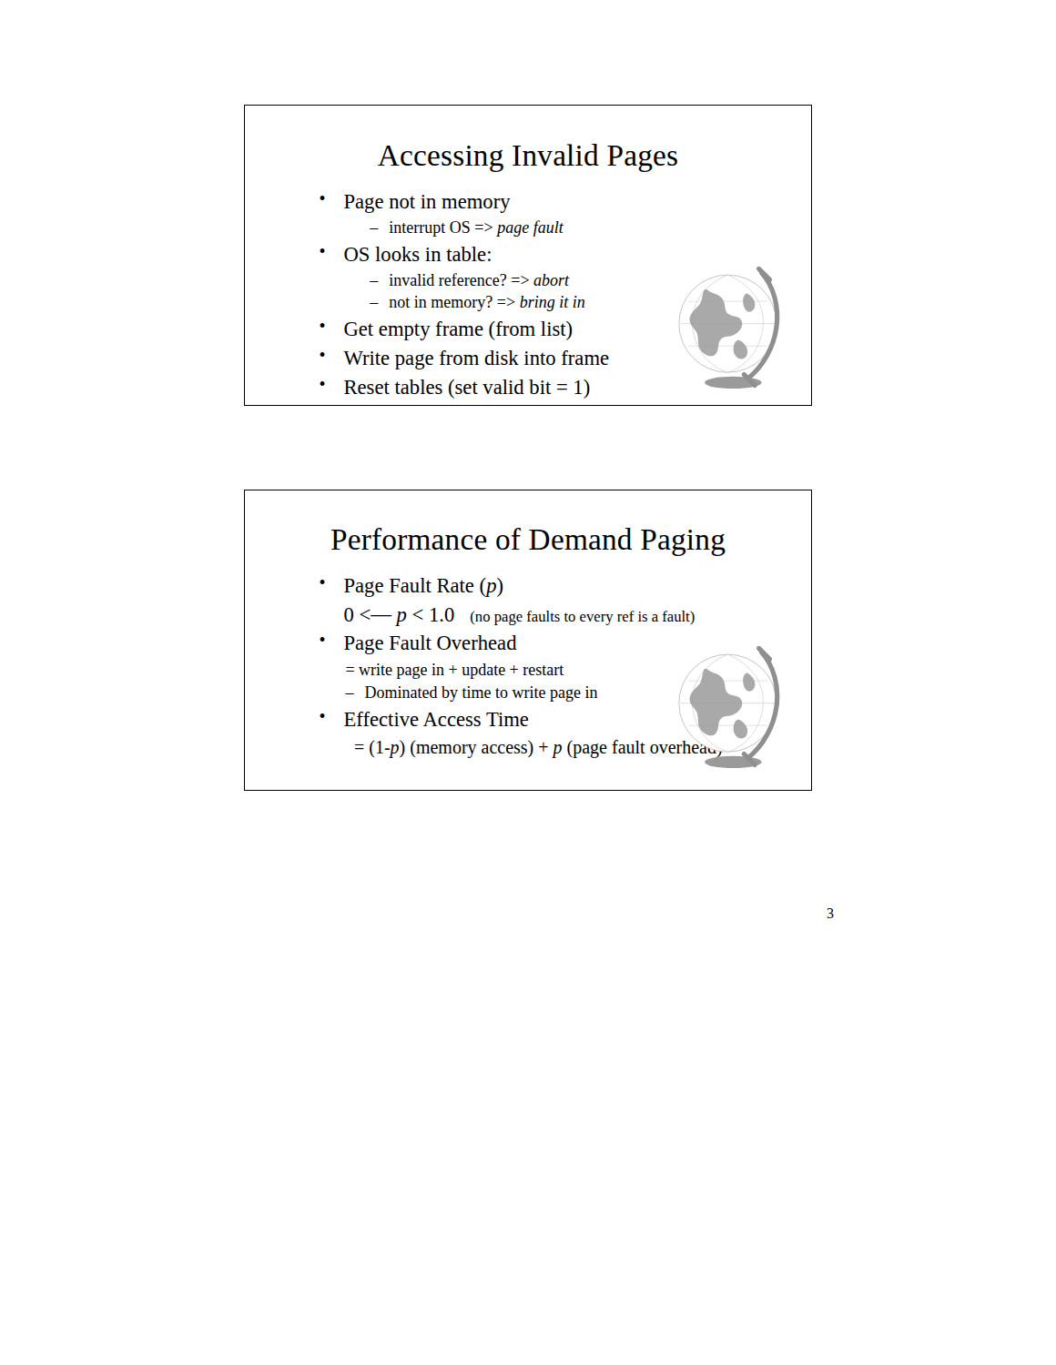Accessing Invalid Pages
Page not in memory
interrupt OS => page fault
OS looks in table:
invalid reference? => abort
not in memory? => bring it in
Get empty frame (from list)
Write page from disk into frame
Reset tables (set valid bit = 1)
Restart instruction
Performance of Demand Paging
Page Fault Rate (p)
0 <— p < 1.0 (no page faults to every ref is a fault)
Page Fault Overhead
= write page in + update + restart
Dominated by time to write page in
Effective Access Time
= (1-p) (memory access) + p (page fault overhead)
3